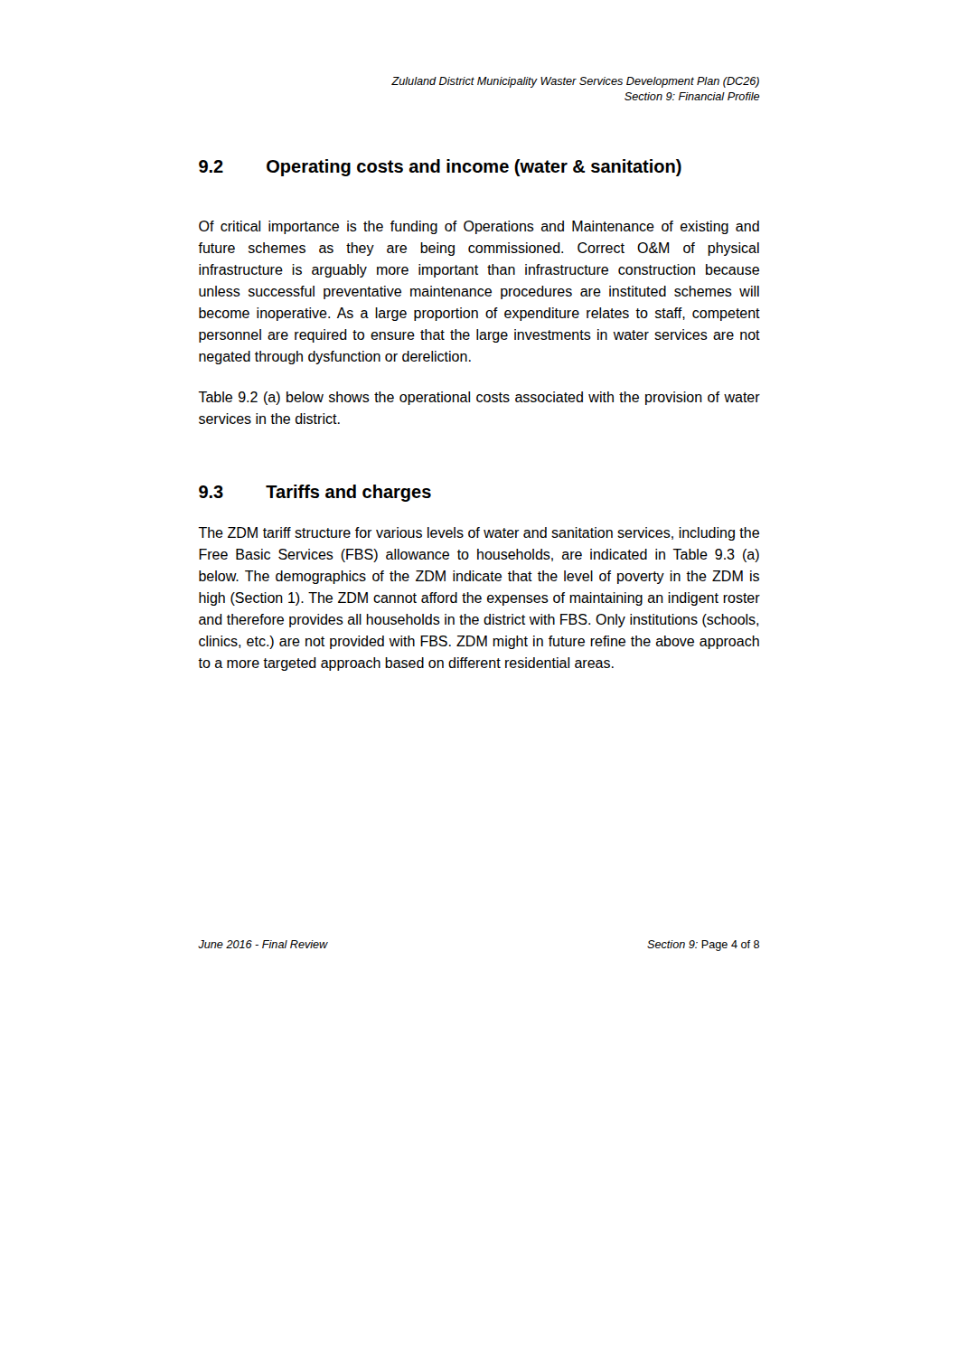Zululand District Municipality Waster Services Development Plan (DC26) Section 9: Financial Profile
9.2 Operating costs and income (water & sanitation)
Of critical importance is the funding of Operations and Maintenance of existing and future schemes as they are being commissioned. Correct O&M of physical infrastructure is arguably more important than infrastructure construction because unless successful preventative maintenance procedures are instituted schemes will become inoperative. As a large proportion of expenditure relates to staff, competent personnel are required to ensure that the large investments in water services are not negated through dysfunction or dereliction.
Table 9.2 (a) below shows the operational costs associated with the provision of water services in the district.
9.3 Tariffs and charges
The ZDM tariff structure for various levels of water and sanitation services, including the Free Basic Services (FBS) allowance to households, are indicated in Table 9.3 (a) below. The demographics of the ZDM indicate that the level of poverty in the ZDM is high (Section 1). The ZDM cannot afford the expenses of maintaining an indigent roster and therefore provides all households in the district with FBS. Only institutions (schools, clinics, etc.) are not provided with FBS. ZDM might in future refine the above approach to a more targeted approach based on different residential areas.
June 2016 - Final Review Section 9: Page 4 of 8